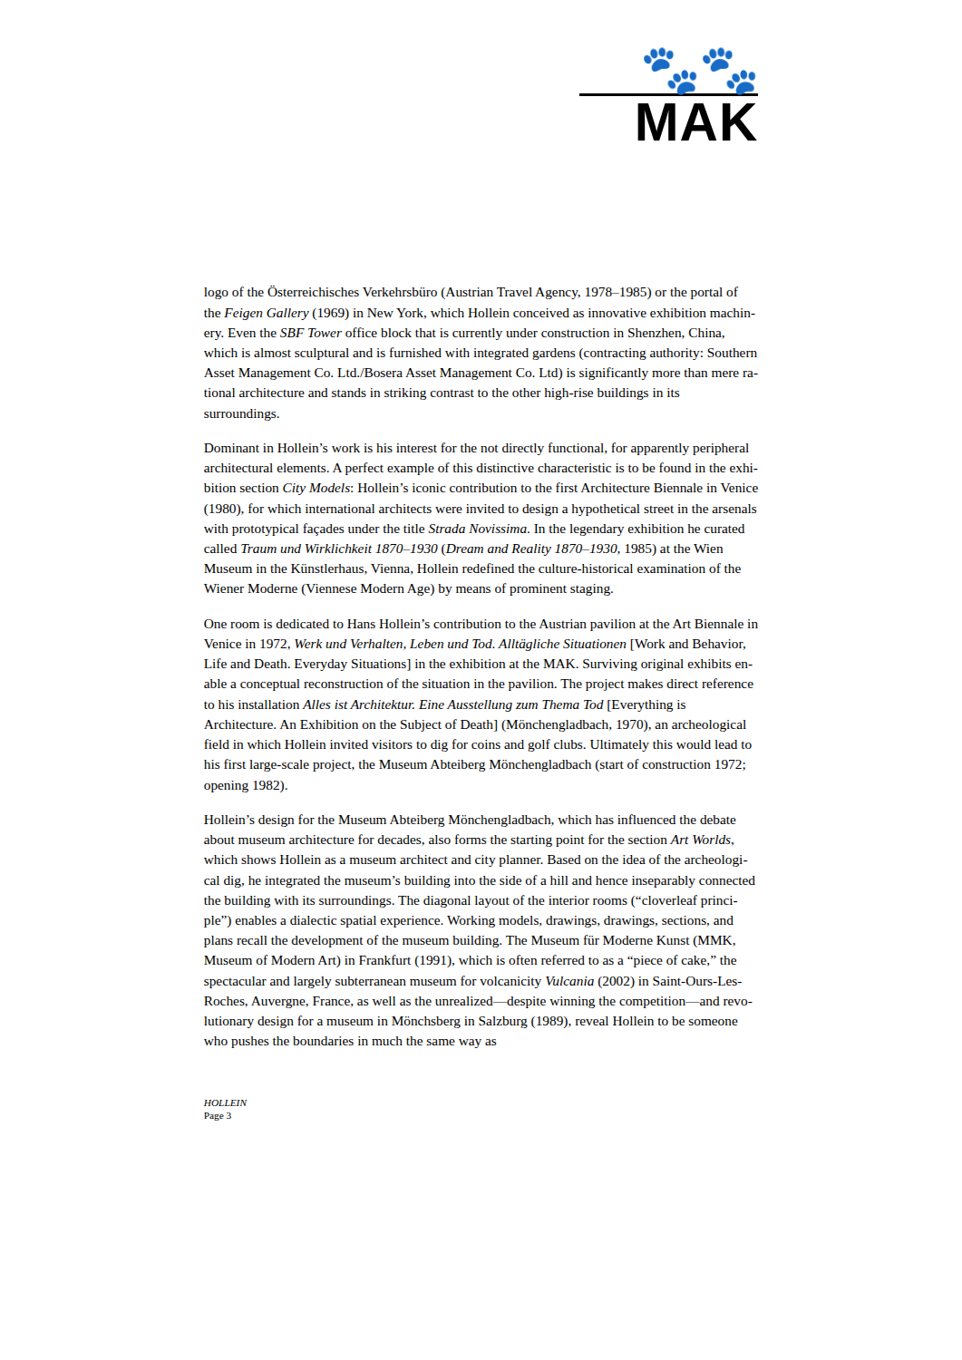🐾🐾
MAK
logo of the Österreichisches Verkehrsbüro (Austrian Travel Agency, 1978–1985) or the portal of the Feigen Gallery (1969) in New York, which Hollein conceived as innovative exhibition machinery. Even the SBF Tower office block that is currently under construction in Shenzhen, China, which is almost sculptural and is furnished with integrated gardens (contracting authority: Southern Asset Management Co. Ltd./Bosera Asset Management Co. Ltd) is significantly more than mere rational architecture and stands in striking contrast to the other high-rise buildings in its surroundings.
Dominant in Hollein’s work is his interest for the not directly functional, for apparently peripheral architectural elements. A perfect example of this distinctive characteristic is to be found in the exhibition section City Models: Hollein’s iconic contribution to the first Architecture Biennale in Venice (1980), for which international architects were invited to design a hypothetical street in the arsenals with prototypical façades under the title Strada Novissima. In the legendary exhibition he curated called Traum und Wirklichkeit 1870–1930 (Dream and Reality 1870–1930, 1985) at the Wien Museum in the Künstlerhaus, Vienna, Hollein redefined the culture-historical examination of the Wiener Moderne (Viennese Modern Age) by means of prominent staging.
One room is dedicated to Hans Hollein’s contribution to the Austrian pavilion at the Art Biennale in Venice in 1972, Werk und Verhalten, Leben und Tod. Alltägliche Situationen [Work and Behavior, Life and Death. Everyday Situations] in the exhibition at the MAK. Surviving original exhibits enable a conceptual reconstruction of the situation in the pavilion. The project makes direct reference to his installation Alles ist Architektur. Eine Ausstellung zum Thema Tod [Everything is Architecture. An Exhibition on the Subject of Death] (Mönchengladbach, 1970), an archeological field in which Hollein invited visitors to dig for coins and golf clubs. Ultimately this would lead to his first large-scale project, the Museum Abteiberg Mönchengladbach (start of construction 1972; opening 1982).
Hollein’s design for the Museum Abteiberg Mönchengladbach, which has influenced the debate about museum architecture for decades, also forms the starting point for the section Art Worlds, which shows Hollein as a museum architect and city planner. Based on the idea of the archeological dig, he integrated the museum’s building into the side of a hill and hence inseparably connected the building with its surroundings. The diagonal layout of the interior rooms (“cloverleaf principle”) enables a dialectic spatial experience. Working models, drawings, drawings, sections, and plans recall the development of the museum building. The Museum für Moderne Kunst (MMK, Museum of Modern Art) in Frankfurt (1991), which is often referred to as a “piece of cake,” the spectacular and largely subterranean museum for volcanicity Vulcania (2002) in Saint-Ours-Les-Roches, Auvergne, France, as well as the unrealized—despite winning the competition—and revolutionary design for a museum in Mönchsberg in Salzburg (1989), reveal Hollein to be someone who pushes the boundaries in much the same way as
HOLLEIN
Page 3